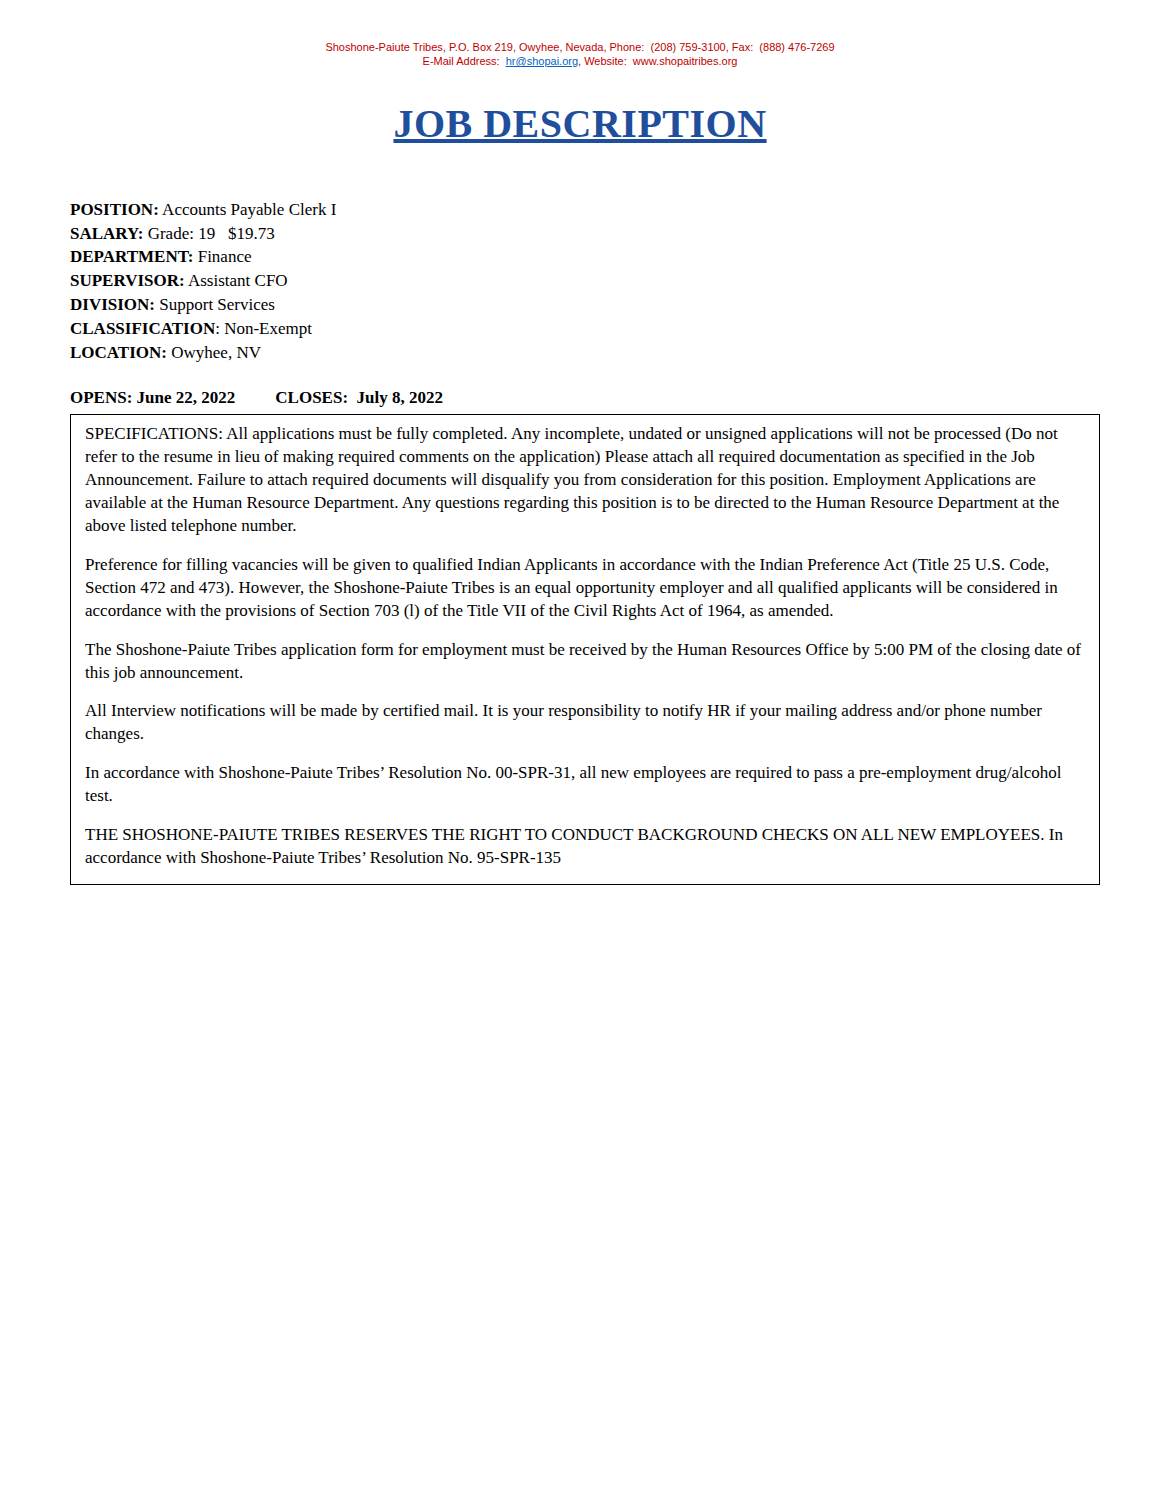Shoshone-Paiute Tribes, P.O. Box 219, Owyhee, Nevada, Phone: (208) 759-3100, Fax: (888) 476-7269
E-Mail Address: hr@shopai.org, Website: www.shopaitribes.org
JOB DESCRIPTION
POSITION: Accounts Payable Clerk I
SALARY: Grade: 19 $19.73
DEPARTMENT: Finance
SUPERVISOR: Assistant CFO
DIVISION: Support Services
CLASSIFICATION: Non-Exempt
LOCATION: Owyhee, NV
OPENS: June 22, 2022 CLOSES: July 8, 2022
SPECIFICATIONS: All applications must be fully completed. Any incomplete, undated or unsigned applications will not be processed (Do not refer to the resume in lieu of making required comments on the application) Please attach all required documentation as specified in the Job Announcement. Failure to attach required documents will disqualify you from consideration for this position. Employment Applications are available at the Human Resource Department. Any questions regarding this position is to be directed to the Human Resource Department at the above listed telephone number.
Preference for filling vacancies will be given to qualified Indian Applicants in accordance with the Indian Preference Act (Title 25 U.S. Code, Section 472 and 473). However, the Shoshone-Paiute Tribes is an equal opportunity employer and all qualified applicants will be considered in accordance with the provisions of Section 703 (l) of the Title VII of the Civil Rights Act of 1964, as amended.
The Shoshone-Paiute Tribes application form for employment must be received by the Human Resources Office by 5:00 PM of the closing date of this job announcement.
All Interview notifications will be made by certified mail. It is your responsibility to notify HR if your mailing address and/or phone number changes.
In accordance with Shoshone-Paiute Tribes’ Resolution No. 00-SPR-31, all new employees are required to pass a pre-employment drug/alcohol test.
THE SHOSHONE-PAIUTE TRIBES RESERVES THE RIGHT TO CONDUCT BACKGROUND CHECKS ON ALL NEW EMPLOYEES. In accordance with Shoshone-Paiute Tribes’ Resolution No. 95-SPR-135